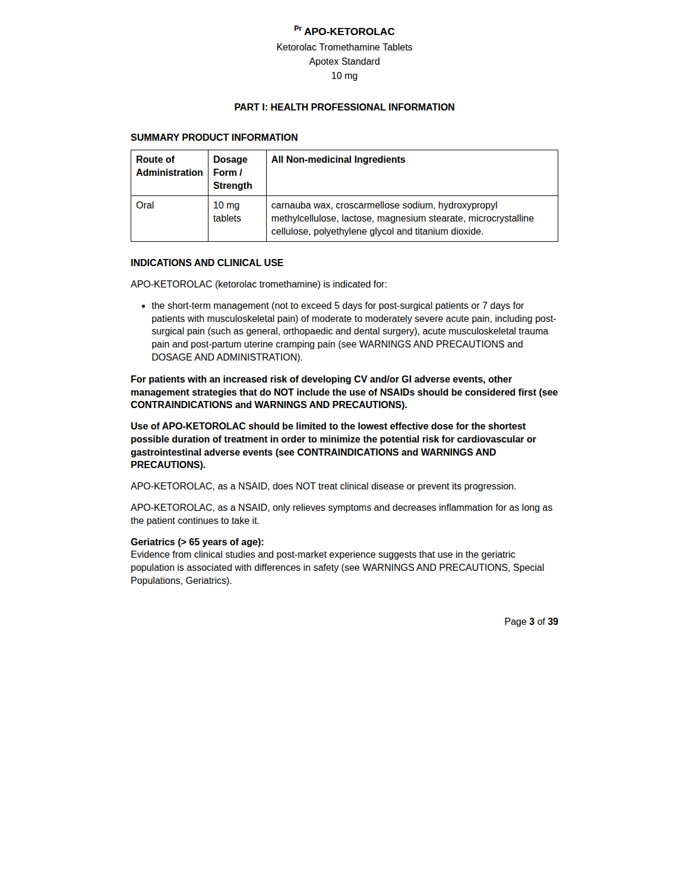Pr APO-KETOROLAC
Ketorolac Tromethamine Tablets
Apotex Standard
10 mg
PART I: HEALTH PROFESSIONAL INFORMATION
SUMMARY PRODUCT INFORMATION
| Route of Administration | Dosage Form / Strength | All Non-medicinal Ingredients |
| --- | --- | --- |
| Oral | 10 mg tablets | carnauba wax, croscarmellose sodium, hydroxypropyl methylcellulose, lactose, magnesium stearate, microcrystalline cellulose, polyethylene glycol and titanium dioxide. |
INDICATIONS AND CLINICAL USE
APO-KETOROLAC (ketorolac tromethamine) is indicated for:
the short-term management (not to exceed 5 days for post-surgical patients or 7 days for patients with musculoskeletal pain) of moderate to moderately severe acute pain, including post-surgical pain (such as general, orthopaedic and dental surgery), acute musculoskeletal trauma pain and post-partum uterine cramping pain (see WARNINGS AND PRECAUTIONS and DOSAGE AND ADMINISTRATION).
For patients with an increased risk of developing CV and/or GI adverse events, other management strategies that do NOT include the use of NSAIDs should be considered first (see CONTRAINDICATIONS and WARNINGS AND PRECAUTIONS).
Use of APO-KETOROLAC should be limited to the lowest effective dose for the shortest possible duration of treatment in order to minimize the potential risk for cardiovascular or gastrointestinal adverse events (see CONTRAINDICATIONS and WARNINGS AND PRECAUTIONS).
APO-KETOROLAC, as a NSAID, does NOT treat clinical disease or prevent its progression.
APO-KETOROLAC, as a NSAID, only relieves symptoms and decreases inflammation for as long as the patient continues to take it.
Geriatrics (> 65 years of age):
Evidence from clinical studies and post-market experience suggests that use in the geriatric population is associated with differences in safety (see WARNINGS AND PRECAUTIONS, Special Populations, Geriatrics).
Page 3 of 39